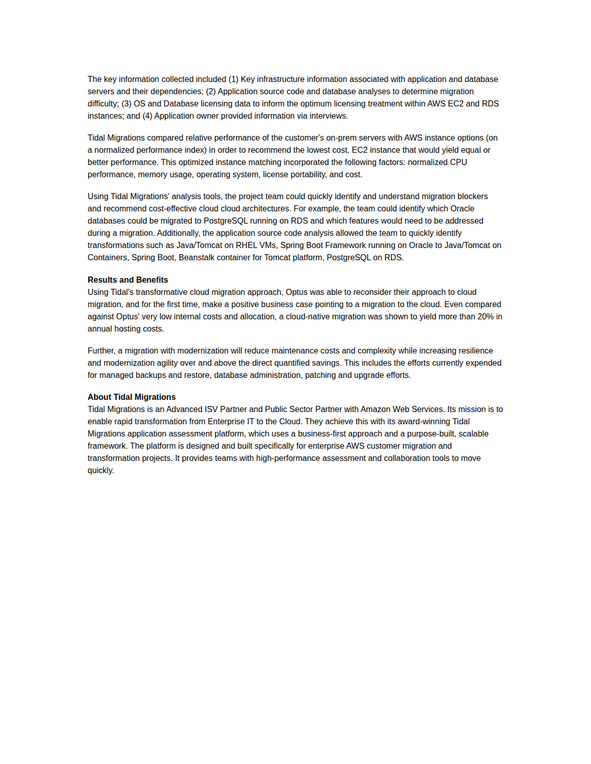The key information collected included (1) Key infrastructure information associated with application and database servers and their dependencies; (2) Application source code and database analyses to determine migration difficulty; (3) OS and Database licensing data to inform the optimum licensing treatment within AWS EC2 and RDS instances; and (4) Application owner provided information via interviews.
Tidal Migrations compared relative performance of the customer's on-prem servers with AWS instance options (on a normalized performance index) in order to recommend the lowest cost, EC2 instance that would yield equal or better performance. This optimized instance matching incorporated the following factors: normalized CPU performance, memory usage, operating system, license portability, and cost.
Using Tidal Migrations' analysis tools, the project team could quickly identify and understand migration blockers and recommend cost-effective cloud cloud architectures. For example, the team could identify which Oracle databases could be migrated to PostgreSQL running on RDS and which features would need to be addressed during a migration. Additionally, the application source code analysis allowed the team to quickly identify transformations such as Java/Tomcat on RHEL VMs, Spring Boot Framework running on Oracle to Java/Tomcat on Containers, Spring Boot, Beanstalk container for Tomcat platform, PostgreSQL on RDS.
Results and Benefits
Using Tidal's transformative cloud migration approach, Optus was able to reconsider their approach to cloud migration, and for the first time, make a positive business case pointing to a migration to the cloud. Even compared against Optus' very low internal costs and allocation, a cloud-native migration was shown to yield more than 20% in annual hosting costs.
Further, a migration with modernization will reduce maintenance costs and complexity while increasing resilience and modernization agility over and above the direct quantified savings. This includes the efforts currently expended for managed backups and restore, database administration, patching and upgrade efforts.
About Tidal Migrations
Tidal Migrations is an Advanced ISV Partner and Public Sector Partner with Amazon Web Services. Its mission is to enable rapid transformation from Enterprise IT to the Cloud. They achieve this with its award-winning Tidal Migrations application assessment platform, which uses a business-first approach and a purpose-built, scalable framework. The platform is designed and built specifically for enterprise AWS customer migration and transformation projects. It provides teams with high-performance assessment and collaboration tools to move quickly.